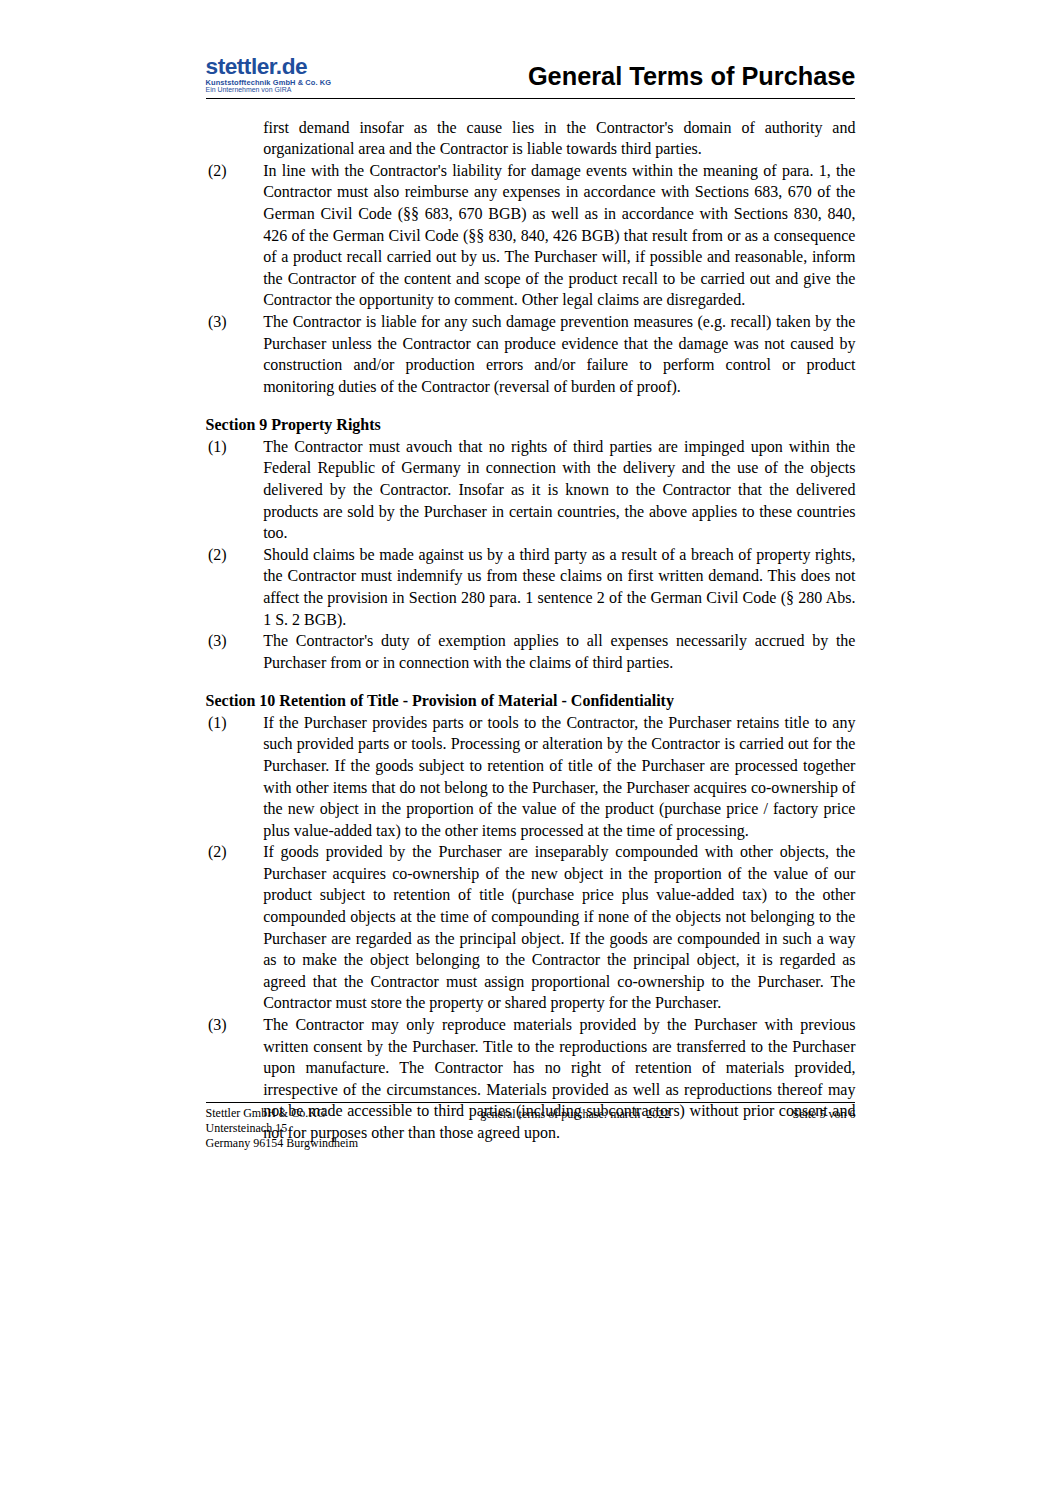stettler. de
Kunststofftechnik GmbH & Co. KG
Ein Unternehmen von GIRA
General Terms of Purchase
first demand insofar as the cause lies in the Contractor's domain of authority and organizational area and the Contractor is liable towards third parties.
(2)
In line with the Contractor's liability for damage events within the meaning of para. 1, the Contractor must also reimburse any expenses in accordance with Sections 683, 670 of the German Civil Code (§§ 683, 670 BGB) as well as in accordance with Sections 830, 840, 426 of the German Civil Code (§§ 830, 840, 426 BGB) that result from or as a consequence of a product recall carried out by us. The Purchaser will, if possible and reasonable, inform the Contractor of the content and scope of the product recall to be carried out and give the Contractor the opportunity to comment. Other legal claims are disregarded.
(3)
The Contractor is liable for any such damage prevention measures (e.g. recall) taken by the Purchaser unless the Contractor can produce evidence that the damage was not caused by construction and/or production errors and/or failure to perform control or product monitoring duties of the Contractor (reversal of burden of proof).
Section 9 Property Rights
(1)
The Contractor must avouch that no rights of third parties are impinged upon within the Federal Republic of Germany in connection with the delivery and the use of the objects delivered by the Contractor. Insofar as it is known to the Contractor that the delivered products are sold by the Purchaser in certain countries, the above applies to these countries too.
(2)
Should claims be made against us by a third party as a result of a breach of property rights, the Contractor must indemnify us from these claims on first written demand. This does not affect the provision in Section 280 para. 1 sentence 2 of the German Civil Code (§ 280 Abs. 1 S. 2 BGB).
(3)
The Contractor's duty of exemption applies to all expenses necessarily accrued by the Purchaser from or in connection with the claims of third parties.
Section 10 Retention of Title - Provision of Material - Confidentiality
(1)
If the Purchaser provides parts or tools to the Contractor, the Purchaser retains title to any such provided parts or tools. Processing or alteration by the Contractor is carried out for the Purchaser. If the goods subject to retention of title of the Purchaser are processed together with other items that do not belong to the Purchaser, the Purchaser acquires co-ownership of the new object in the proportion of the value of the product (purchase price / factory price plus value-added tax) to the other items processed at the time of processing.
(2)
If goods provided by the Purchaser are inseparably compounded with other objects, the Purchaser acquires co-ownership of the new object in the proportion of the value of our product subject to retention of title (purchase price plus value-added tax) to the other compounded objects at the time of compounding if none of the objects not belonging to the Purchaser are regarded as the principal object. If the goods are compounded in such a way as to make the object belonging to the Contractor the principal object, it is regarded as agreed that the Contractor must assign proportional co-ownership to the Purchaser. The Contractor must store the property or shared property for the Purchaser.
(3)
The Contractor may only reproduce materials provided by the Purchaser with previous written consent by the Purchaser. Title to the reproductions are transferred to the Purchaser upon manufacture. The Contractor has no right of retention of materials provided, irrespective of the circumstances. Materials provided as well as reproductions thereof may not be made accessible to third parties (including subcontractors) without prior consent and not for purposes other than those agreed upon.
Stettler GmbH & Co.KG
Untersteinach 15
Germany 96154 Burgwindheim
general terms of purchase: march 2022
Seite 5 von 6